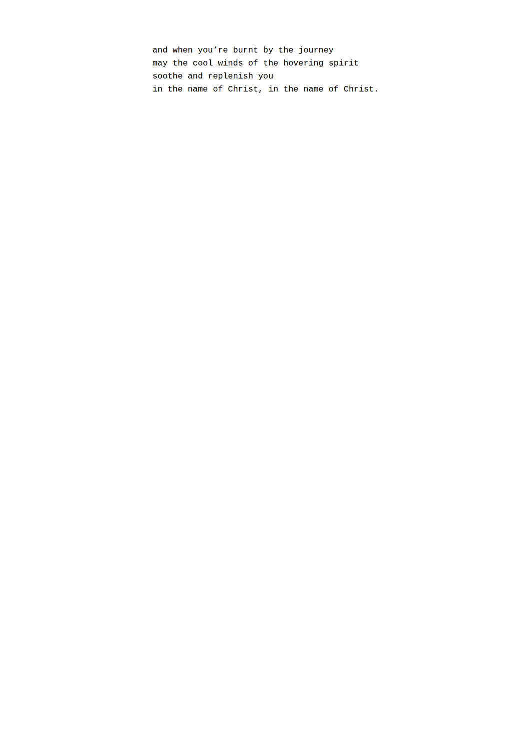and when you’re burnt by the journey may the cool winds of the hovering spirit soothe and replenish you in the name of Christ, in the name of Christ.